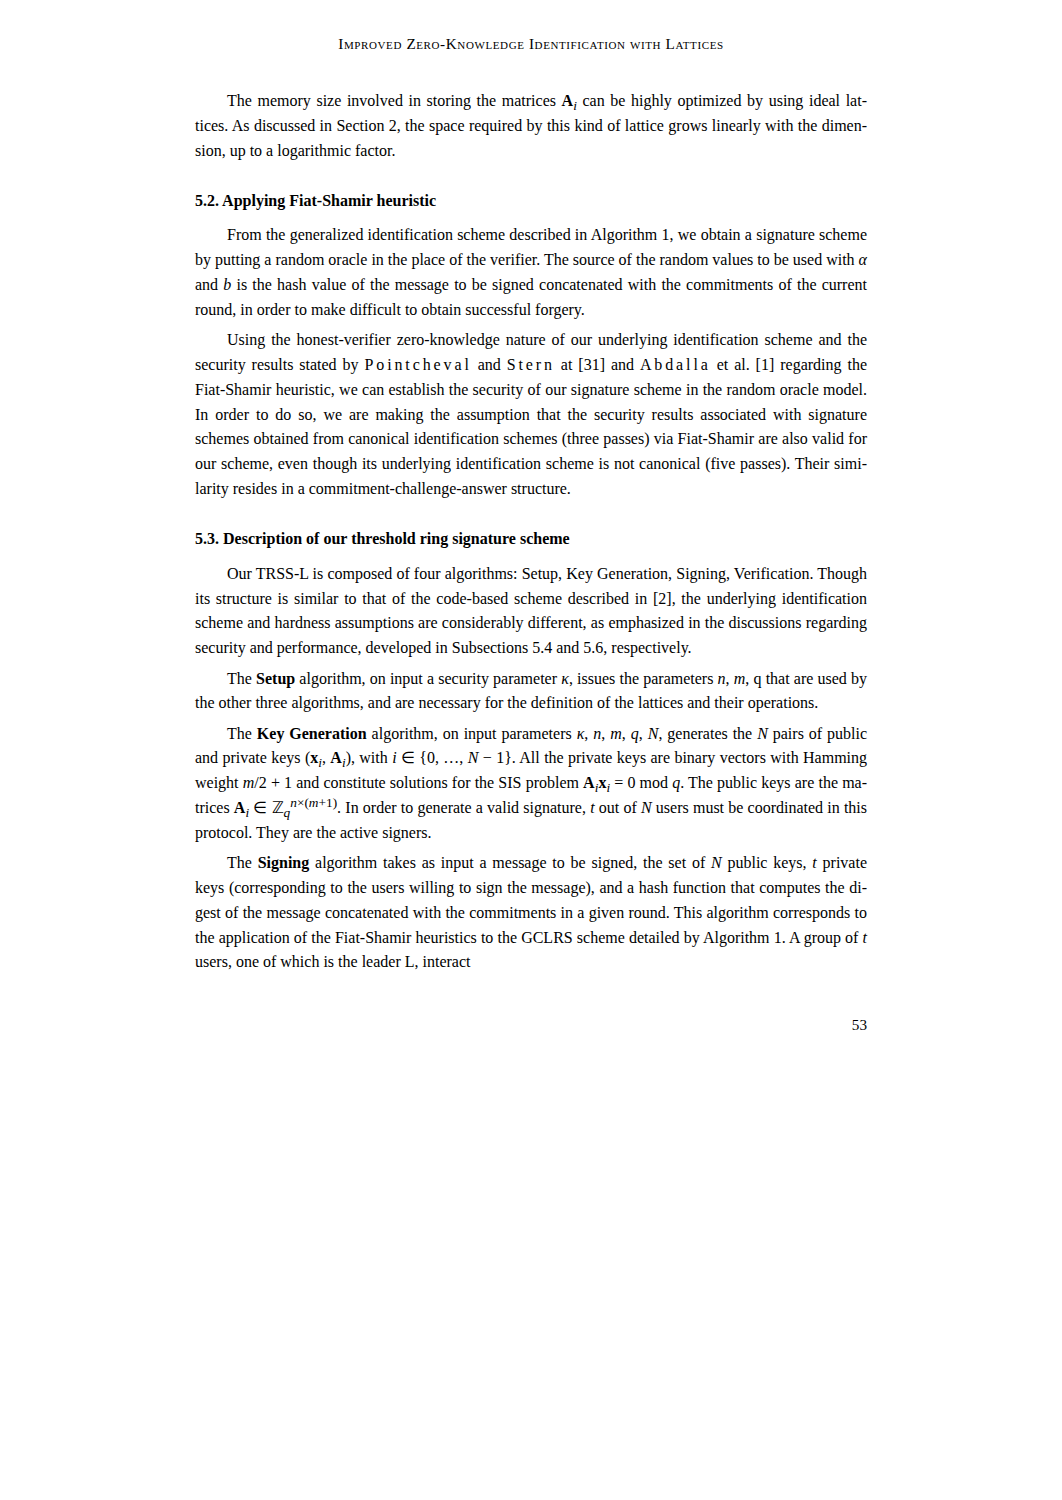Improved Zero-Knowledge Identification with Lattices
The memory size involved in storing the matrices Ai can be highly optimized by using ideal lattices. As discussed in Section 2, the space required by this kind of lattice grows linearly with the dimension, up to a logarithmic factor.
5.2. Applying Fiat-Shamir heuristic
From the generalized identification scheme described in Algorithm 1, we obtain a signature scheme by putting a random oracle in the place of the verifier. The source of the random values to be used with α and b is the hash value of the message to be signed concatenated with the commitments of the current round, in order to make difficult to obtain successful forgery.
Using the honest-verifier zero-knowledge nature of our underlying identification scheme and the security results stated by Pointcheval and Stern at [31] and Abdalla et al. [1] regarding the Fiat-Shamir heuristic, we can establish the security of our signature scheme in the random oracle model. In order to do so, we are making the assumption that the security results associated with signature schemes obtained from canonical identification schemes (three passes) via Fiat-Shamir are also valid for our scheme, even though its underlying identification scheme is not canonical (five passes). Their similarity resides in a commitment-challenge-answer structure.
5.3. Description of our threshold ring signature scheme
Our TRSS-L is composed of four algorithms: Setup, Key Generation, Signing, Verification. Though its structure is similar to that of the code-based scheme described in [2], the underlying identification scheme and hardness assumptions are considerably different, as emphasized in the discussions regarding security and performance, developed in Subsections 5.4 and 5.6, respectively.
The Setup algorithm, on input a security parameter κ, issues the parameters n, m, q that are used by the other three algorithms, and are necessary for the definition of the lattices and their operations.
The Key Generation algorithm, on input parameters κ, n, m, q, N, generates the N pairs of public and private keys (xi, Ai), with i ∈ {0, …, N − 1}. All the private keys are binary vectors with Hamming weight m/2 + 1 and constitute solutions for the SIS problem Aixi = 0 mod q. The public keys are the matrices Ai ∈ ℤqn×(m+1). In order to generate a valid signature, t out of N users must be coordinated in this protocol. They are the active signers.
The Signing algorithm takes as input a message to be signed, the set of N public keys, t private keys (corresponding to the users willing to sign the message), and a hash function that computes the digest of the message concatenated with the commitments in a given round. This algorithm corresponds to the application of the Fiat-Shamir heuristics to the GCLRS scheme detailed by Algorithm 1. A group of t users, one of which is the leader L, interact
53